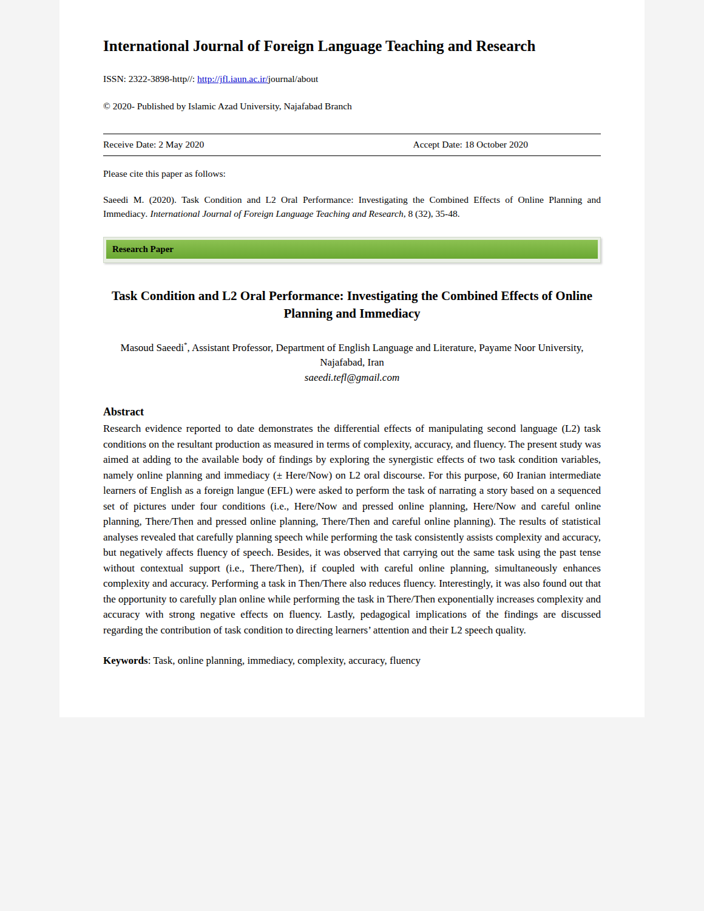International Journal of Foreign Language Teaching and Research
ISSN: 2322-3898-http//: http://jfl.iaun.ac.ir/journal/about
© 2020- Published by Islamic Azad University, Najafabad Branch
Receive Date: 2 May 2020 Accept Date: 18 October 2020
Please cite this paper as follows:
Saeedi M. (2020). Task Condition and L2 Oral Performance: Investigating the Combined Effects of Online Planning and Immediacy. International Journal of Foreign Language Teaching and Research, 8 (32), 35-48.
Research Paper
Task Condition and L2 Oral Performance: Investigating the Combined Effects of Online Planning and Immediacy
Masoud Saeedi*, Assistant Professor, Department of English Language and Literature, Payame Noor University, Najafabad, Iran
saeedi.tefl@gmail.com
Abstract
Research evidence reported to date demonstrates the differential effects of manipulating second language (L2) task conditions on the resultant production as measured in terms of complexity, accuracy, and fluency. The present study was aimed at adding to the available body of findings by exploring the synergistic effects of two task condition variables, namely online planning and immediacy (± Here/Now) on L2 oral discourse. For this purpose, 60 Iranian intermediate learners of English as a foreign langue (EFL) were asked to perform the task of narrating a story based on a sequenced set of pictures under four conditions (i.e., Here/Now and pressed online planning, Here/Now and careful online planning, There/Then and pressed online planning, There/Then and careful online planning). The results of statistical analyses revealed that carefully planning speech while performing the task consistently assists complexity and accuracy, but negatively affects fluency of speech. Besides, it was observed that carrying out the same task using the past tense without contextual support (i.e., There/Then), if coupled with careful online planning, simultaneously enhances complexity and accuracy. Performing a task in Then/There also reduces fluency. Interestingly, it was also found out that the opportunity to carefully plan online while performing the task in There/Then exponentially increases complexity and accuracy with strong negative effects on fluency. Lastly, pedagogical implications of the findings are discussed regarding the contribution of task condition to directing learners’ attention and their L2 speech quality.
Keywords: Task, online planning, immediacy, complexity, accuracy, fluency